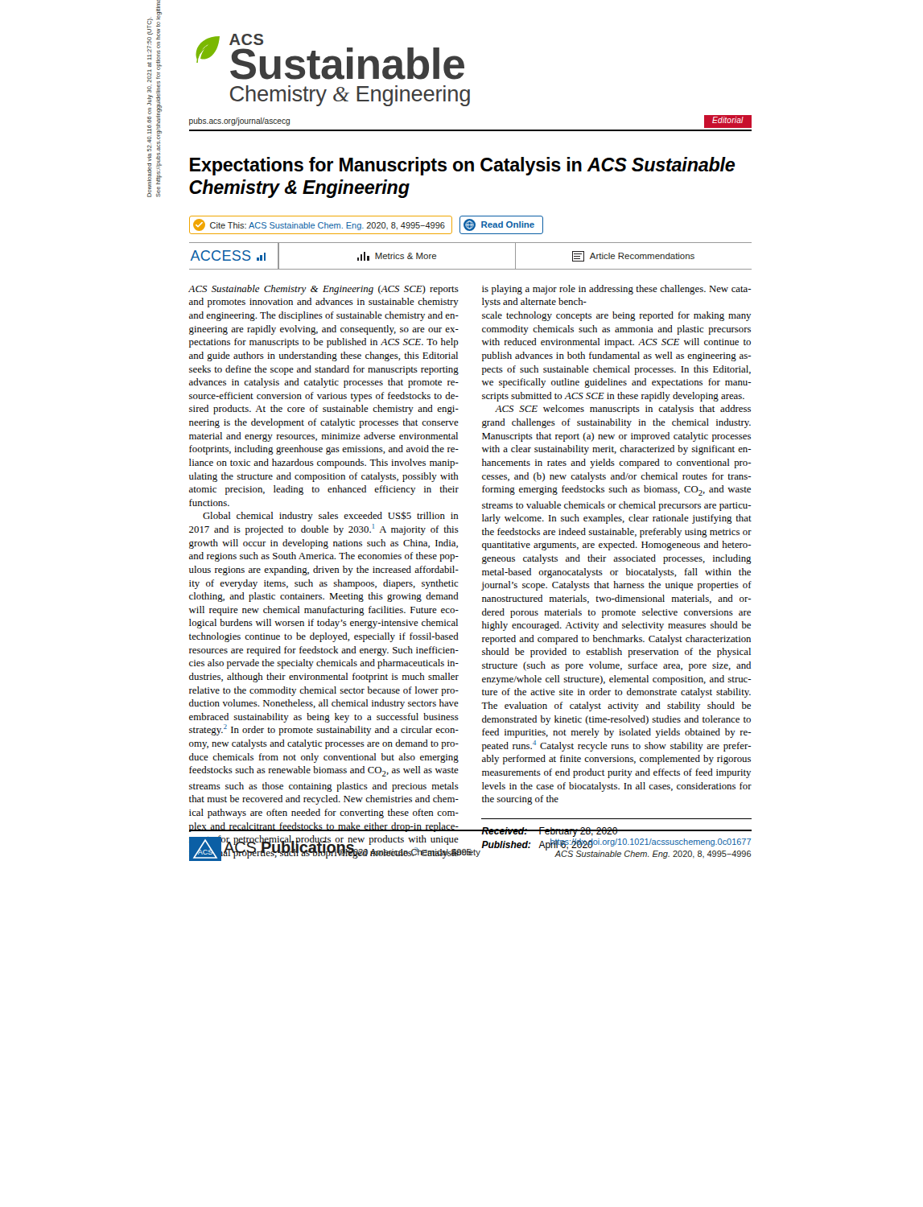Downloaded via 52.40.116.66 on July 30, 2021 at 11:27:50 (UTC).
See https://pubs.acs.org/sharingguidelines for options on how to legitimately share published articles.
ACS Sustainable Chemistry & Engineering
pubs.acs.org/journal/ascecg
Editorial
Expectations for Manuscripts on Catalysis in ACS Sustainable
Chemistry & Engineering
Cite This: ACS Sustainable Chem. Eng. 2020, 8, 4995−4996
Read Online
ACCESS
Metrics & More
Article Recommendations
ACS Sustainable Chemistry & Engineering (ACS SCE) reports and promotes innovation and advances in sustainable chemistry and engineering. The disciplines of sustainable chemistry and engineering are rapidly evolving, and consequently, so are our expectations for manuscripts to be published in ACS SCE. To help and guide authors in understanding these changes, this Editorial seeks to define the scope and standard for manuscripts reporting advances in catalysis and catalytic processes that promote resource-efficient conversion of various types of feedstocks to desired products. At the core of sustainable chemistry and engineering is the development of catalytic processes that conserve material and energy resources, minimize adverse environmental footprints, including greenhouse gas emissions, and avoid the reliance on toxic and hazardous compounds. This involves manipulating the structure and composition of catalysts, possibly with atomic precision, leading to enhanced efficiency in their functions.
Global chemical industry sales exceeded US$5 trillion in 2017 and is projected to double by 2030.1 A majority of this growth will occur in developing nations such as China, India, and regions such as South America. The economies of these populous regions are expanding, driven by the increased affordability of everyday items, such as shampoos, diapers, synthetic clothing, and plastic containers. Meeting this growing demand will require new chemical manufacturing facilities. Future ecological burdens will worsen if today’s energy-intensive chemical technologies continue to be deployed, especially if fossil-based resources are required for feedstock and energy. Such inefficiencies also pervade the specialty chemicals and pharmaceuticals industries, although their environmental footprint is much smaller relative to the commodity chemical sector because of lower production volumes. Nonetheless, all chemical industry sectors have embraced sustainability as being key to a successful business strategy.2 In order to promote sustainability and a circular economy, new catalysts and catalytic processes are on demand to produce chemicals from not only conventional but also emerging feedstocks such as renewable biomass and CO2, as well as waste streams such as those containing plastics and precious metals that must be recovered and recycled. New chemistries and chemical pathways are often needed for converting these often complex and recalcitrant feedstocks to make either drop-in replacements for petrochemical products or new products with unique functional properties, such as bioprivileged molecules.3 Catalysis is playing a major role in addressing these challenges. New catalysts and alternate bench-
scale technology concepts are being reported for making many commodity chemicals such as ammonia and plastic precursors with reduced environmental impact. ACS SCE will continue to publish advances in both fundamental as well as engineering aspects of such sustainable chemical processes. In this Editorial, we specifically outline guidelines and expectations for manuscripts submitted to ACS SCE in these rapidly developing areas.
ACS SCE welcomes manuscripts in catalysis that address grand challenges of sustainability in the chemical industry. Manuscripts that report (a) new or improved catalytic processes with a clear sustainability merit, characterized by significant enhancements in rates and yields compared to conventional processes, and (b) new catalysts and/or chemical routes for transforming emerging feedstocks such as biomass, CO2, and waste streams to valuable chemicals or chemical precursors are particularly welcome. In such examples, clear rationale justifying that the feedstocks are indeed sustainable, preferably using metrics or quantitative arguments, are expected. Homogeneous and heterogeneous catalysts and their associated processes, including metal-based organocatalysts or biocatalysts, fall within the journal’s scope. Catalysts that harness the unique properties of nanostructured materials, two-dimensional materials, and ordered porous materials to promote selective conversions are highly encouraged. Activity and selectivity measures should be reported and compared to benchmarks. Catalyst characterization should be provided to establish preservation of the physical structure (such as pore volume, surface area, pore size, and enzyme/whole cell structure), elemental composition, and structure of the active site in order to demonstrate catalyst stability. The evaluation of catalyst activity and stability should be demonstrated by kinetic (time-resolved) studies and tolerance to feed impurities, not merely by isolated yields obtained by repeated runs.4 Catalyst recycle runs to show stability are preferably performed at finite conversions, complemented by rigorous measurements of end product purity and effects of feed impurity levels in the case of biocatalysts. In all cases, considerations for the sourcing of the
| Received: | February 28, 2020 |
| Published: | April 6, 2020 |
ACS
ACS Publications
© 2020 American Chemical Society
https://dx.doi.org/10.1021/acssuschemeng.0c01677
ACS Sustainable Chem. Eng. 2020, 8, 4995−4996
4995